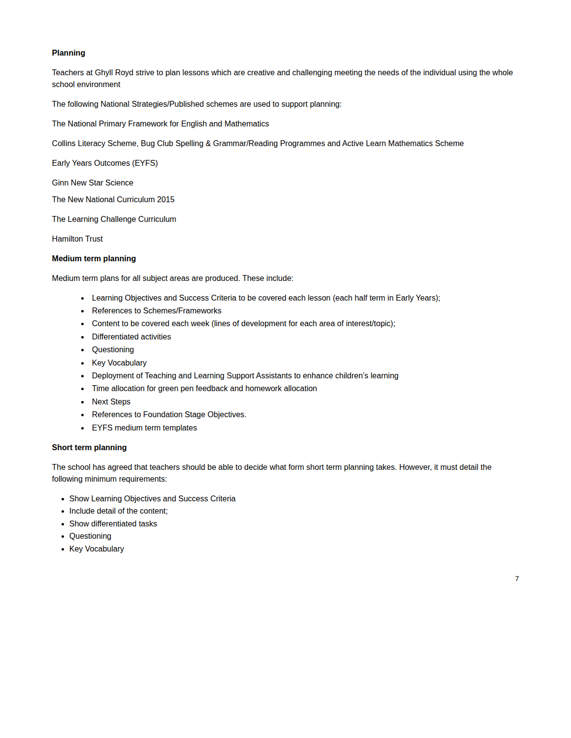Planning
Teachers at Ghyll Royd strive to plan lessons which are creative and challenging meeting the needs of the individual using the whole school environment
The following National Strategies/Published schemes are used to support planning:
The National Primary Framework for English and Mathematics
Collins Literacy Scheme, Bug Club Spelling & Grammar/Reading Programmes and Active Learn Mathematics Scheme
Early Years Outcomes (EYFS)
Ginn New Star Science
The New National Curriculum 2015
The Learning Challenge Curriculum
Hamilton Trust
Medium term planning
Medium term plans for all subject areas are produced. These include:
Learning Objectives and Success Criteria to be covered each lesson (each half term in Early Years);
References to Schemes/Frameworks
Content to be covered each week (lines of development for each area of interest/topic);
Differentiated activities
Questioning
Key Vocabulary
Deployment of Teaching and Learning Support Assistants to enhance children’s learning
Time allocation for green pen feedback and homework allocation
Next Steps
References to Foundation Stage Objectives.
EYFS medium term templates
Short term planning
The school has agreed that teachers should be able to decide what form short term planning takes. However, it must detail the following minimum requirements:
Show Learning Objectives and Success Criteria
Include detail of the content;
Show differentiated tasks
Questioning
Key Vocabulary
7